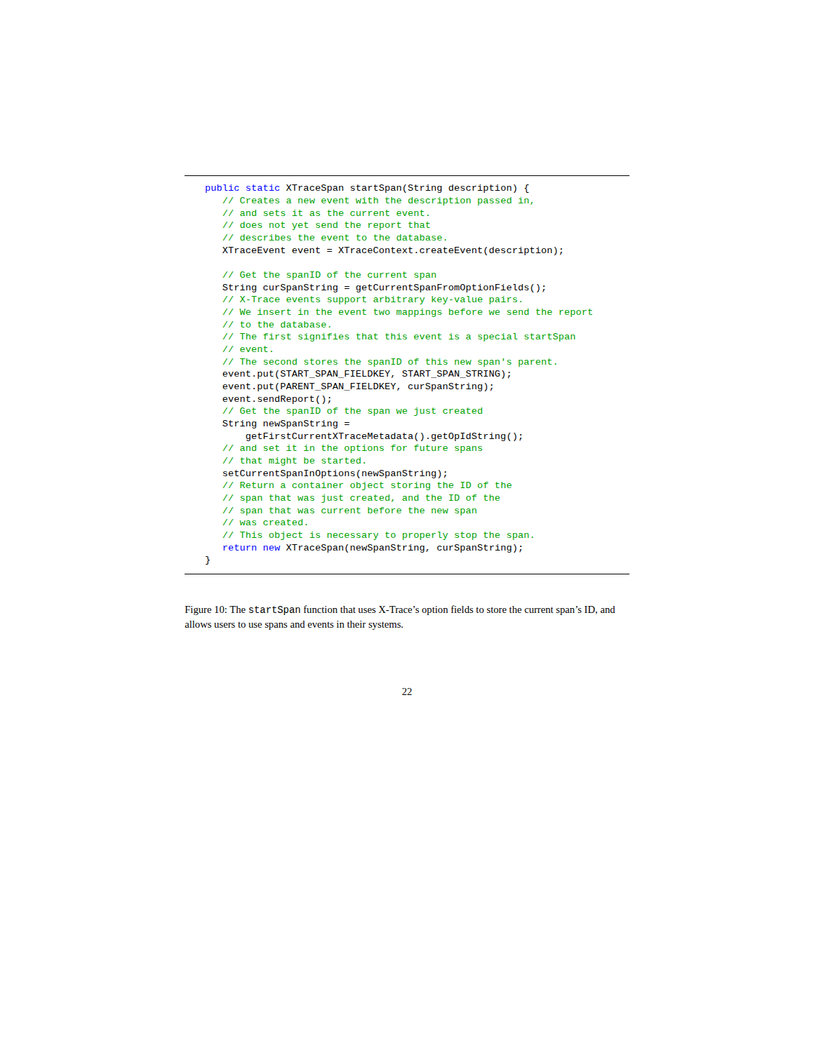public static XTraceSpan startSpan(String description) {
   // Creates a new event with the description passed in,
   // and sets it as the current event.
   // does not yet send the report that
   // describes the event to the database.
   XTraceEvent event = XTraceContext.createEvent(description);

   // Get the spanID of the current span
   String curSpanString = getCurrentSpanFromOptionFields();
   // X-Trace events support arbitrary key-value pairs.
   // We insert in the event two mappings before we send the report
   // to the database.
   // The first signifies that this event is a special startSpan
   // event.
   // The second stores the spanID of this new span's parent.
   event.put(START_SPAN_FIELDKEY, START_SPAN_STRING);
   event.put(PARENT_SPAN_FIELDKEY, curSpanString);
   event.sendReport();
   // Get the spanID of the span we just created
   String newSpanString =
       getFirstCurrentXTraceMetadata().getOpIdString();
   // and set it in the options for future spans
   // that might be started.
   setCurrentSpanInOptions(newSpanString);
   // Return a container object storing the ID of the
   // span that was just created, and the ID of the
   // span that was current before the new span
   // was created.
   // This object is necessary to properly stop the span.
   return new XTraceSpan(newSpanString, curSpanString);
}
Figure 10: The startSpan function that uses X-Trace’s option fields to store the current span’s ID, and allows users to use spans and events in their systems.
22